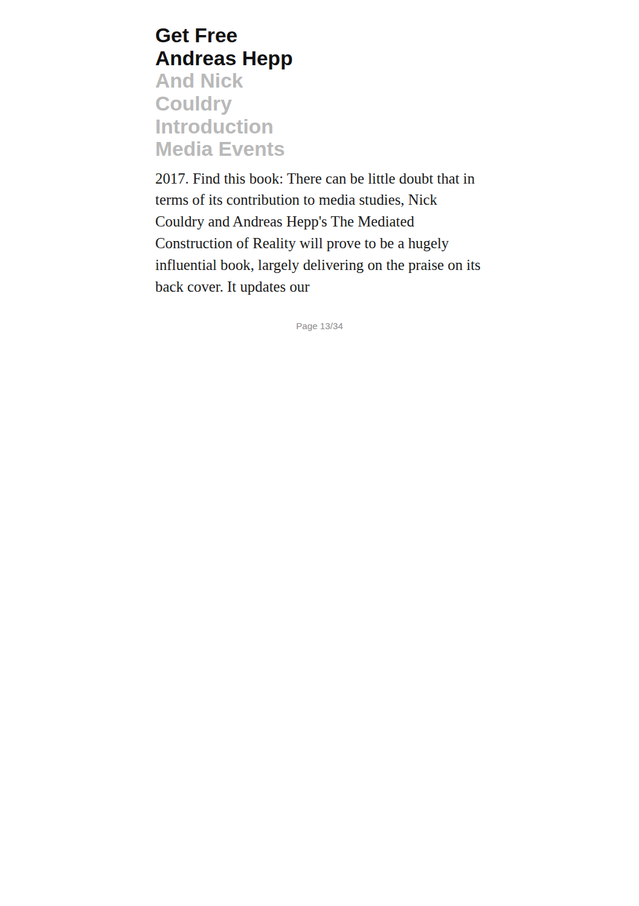Get Free
Andreas Hepp
And Nick
Couldry
Introduction
Media Events
2017. Find this book: There can be little doubt that in terms of its contribution to media studies, Nick Couldry and Andreas Hepp's The Mediated Construction of Reality will prove to be a hugely influential book, largely delivering on the praise on its back cover. It updates our
Page 13/34